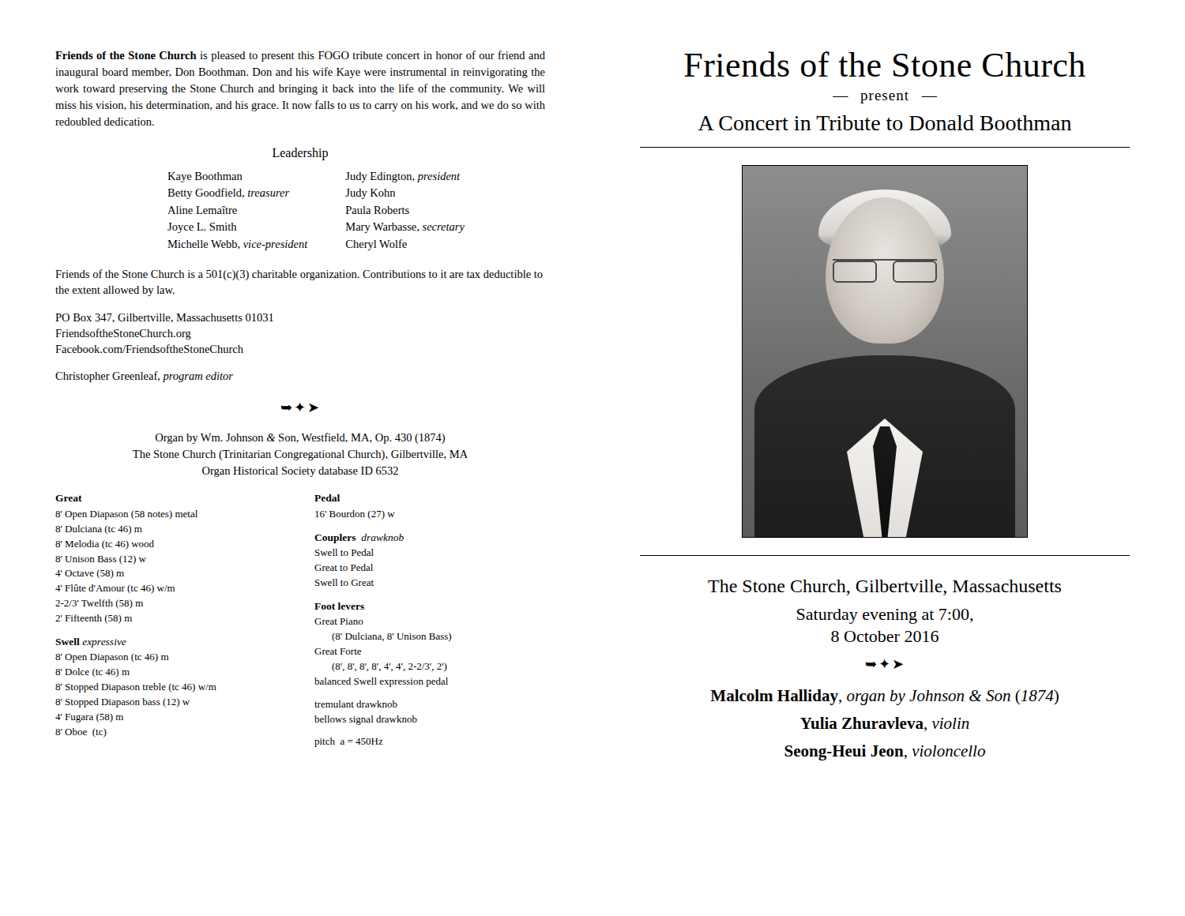Friends of the Stone Church is pleased to present this FOGO tribute concert in honor of our friend and inaugural board member, Don Boothman. Don and his wife Kaye were instrumental in reinvigorating the work toward preserving the Stone Church and bringing it back into the life of the community. We will miss his vision, his determination, and his grace. It now falls to us to carry on his work, and we do so with redoubled dedication.
Leadership
| Kaye Boothman | Judy Edington, president |
| Betty Goodfield, treasurer | Judy Kohn |
| Aline Lemaître | Paula Roberts |
| Joyce L. Smith | Mary Warbasse, secretary |
| Michelle Webb, vice-president | Cheryl Wolfe |
Friends of the Stone Church is a 501(c)(3) charitable organization. Contributions to it are tax deductible to the extent allowed by law.
PO Box 347, Gilbertville, Massachusetts 01031
FriendsoftheStoneChurch.org
Facebook.com/FriendsoftheStoneChurch
Christopher Greenleaf, program editor
➥✦➤
Organ by Wm. Johnson & Son, Westfield, MA, Op. 430 (1874)
The Stone Church (Trinitarian Congregational Church), Gilbertville, MA
Organ Historical Society database ID 6532
Great
8' Open Diapason (58 notes) metal
8' Dulciana (tc 46) m
8' Melodia (tc 46) wood
8' Unison Bass (12) w
4' Octave (58) m
4' Flûte d'Amour (tc 46) w/m
2-2/3' Twelfth (58) m
2' Fifteenth (58) m
Swell expressive
8' Open Diapason (tc 46) m
8' Dolce (tc 46) m
8' Stopped Diapason treble (tc 46) w/m
8' Stopped Diapason bass (12) w
4' Fugara (58) m
8' Oboe (tc)
Pedal
16' Bourdon (27) w
Couplers drawknob
Swell to Pedal
Great to Pedal
Swell to Great
Foot levers
Great Piano
(8' Dulciana, 8' Unison Bass)
Great Forte
(8', 8', 8', 8', 4', 4', 2-2/3', 2')
balanced Swell expression pedal
tremulant drawknob
bellows signal drawknob
pitch a = 450Hz
Friends of the Stone Church
— present —
A Concert in Tribute to Donald Boothman
The Stone Church, Gilbertville, Massachusetts
Saturday evening at 7:00,
8 October 2016
➥✦➤
Malcolm Halliday, organ by Johnson & Son (1874)
Yulia Zhuravleva, violin
Seong-Heui Jeon, violoncello